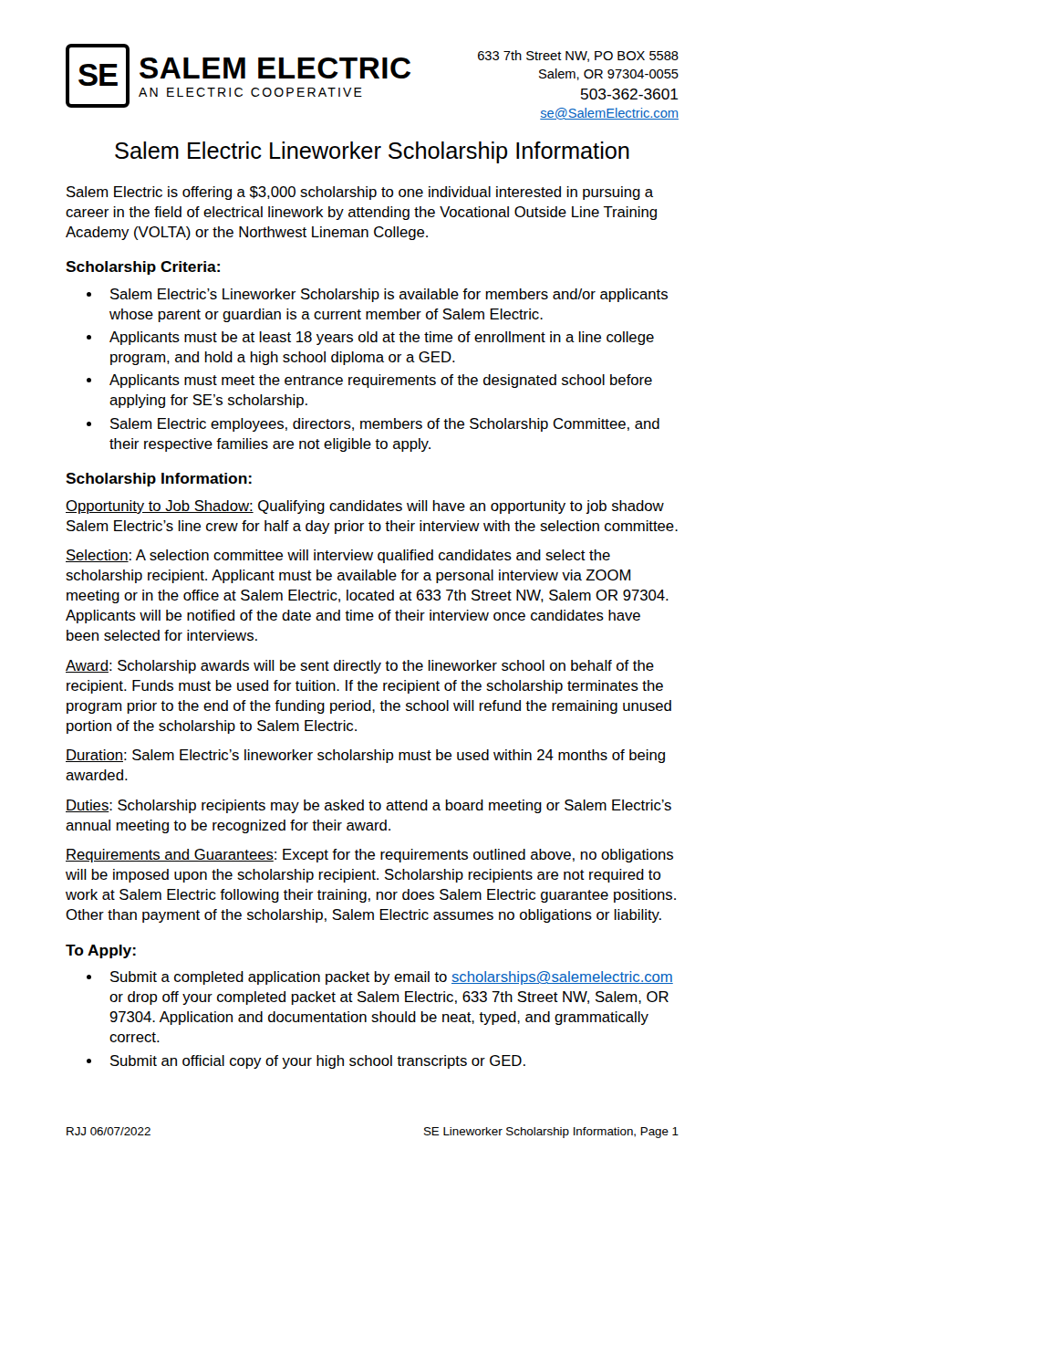SE
SALEM ELECTRIC
AN ELECTRIC COOPERATIVE
633 7th Street NW, PO BOX 5588
Salem, OR 97304-0055
503-362-3601
se@SalemElectric.com
Salem Electric Lineworker Scholarship Information
Salem Electric is offering a $3,000 scholarship to one individual interested in pursuing a career in the field of electrical linework by attending the Vocational Outside Line Training Academy (VOLTA) or the Northwest Lineman College.
Scholarship Criteria:
Salem Electric’s Lineworker Scholarship is available for members and/or applicants whose parent or guardian is a current member of Salem Electric.
Applicants must be at least 18 years old at the time of enrollment in a line college program, and hold a high school diploma or a GED.
Applicants must meet the entrance requirements of the designated school before applying for SE’s scholarship.
Salem Electric employees, directors, members of the Scholarship Committee, and their respective families are not eligible to apply.
Scholarship Information:
Opportunity to Job Shadow: Qualifying candidates will have an opportunity to job shadow Salem Electric’s line crew for half a day prior to their interview with the selection committee.
Selection: A selection committee will interview qualified candidates and select the scholarship recipient. Applicant must be available for a personal interview via ZOOM meeting or in the office at Salem Electric, located at 633 7th Street NW, Salem OR 97304. Applicants will be notified of the date and time of their interview once candidates have been selected for interviews.
Award: Scholarship awards will be sent directly to the lineworker school on behalf of the recipient. Funds must be used for tuition. If the recipient of the scholarship terminates the program prior to the end of the funding period, the school will refund the remaining unused portion of the scholarship to Salem Electric.
Duration: Salem Electric’s lineworker scholarship must be used within 24 months of being awarded.
Duties: Scholarship recipients may be asked to attend a board meeting or Salem Electric’s annual meeting to be recognized for their award.
Requirements and Guarantees: Except for the requirements outlined above, no obligations will be imposed upon the scholarship recipient. Scholarship recipients are not required to work at Salem Electric following their training, nor does Salem Electric guarantee positions. Other than payment of the scholarship, Salem Electric assumes no obligations or liability.
To Apply:
Submit a completed application packet by email to scholarships@salemelectric.com or drop off your completed packet at Salem Electric, 633 7th Street NW, Salem, OR 97304. Application and documentation should be neat, typed, and grammatically correct.
Submit an official copy of your high school transcripts or GED.
RJJ 06/07/2022 SE Lineworker Scholarship Information, Page 1